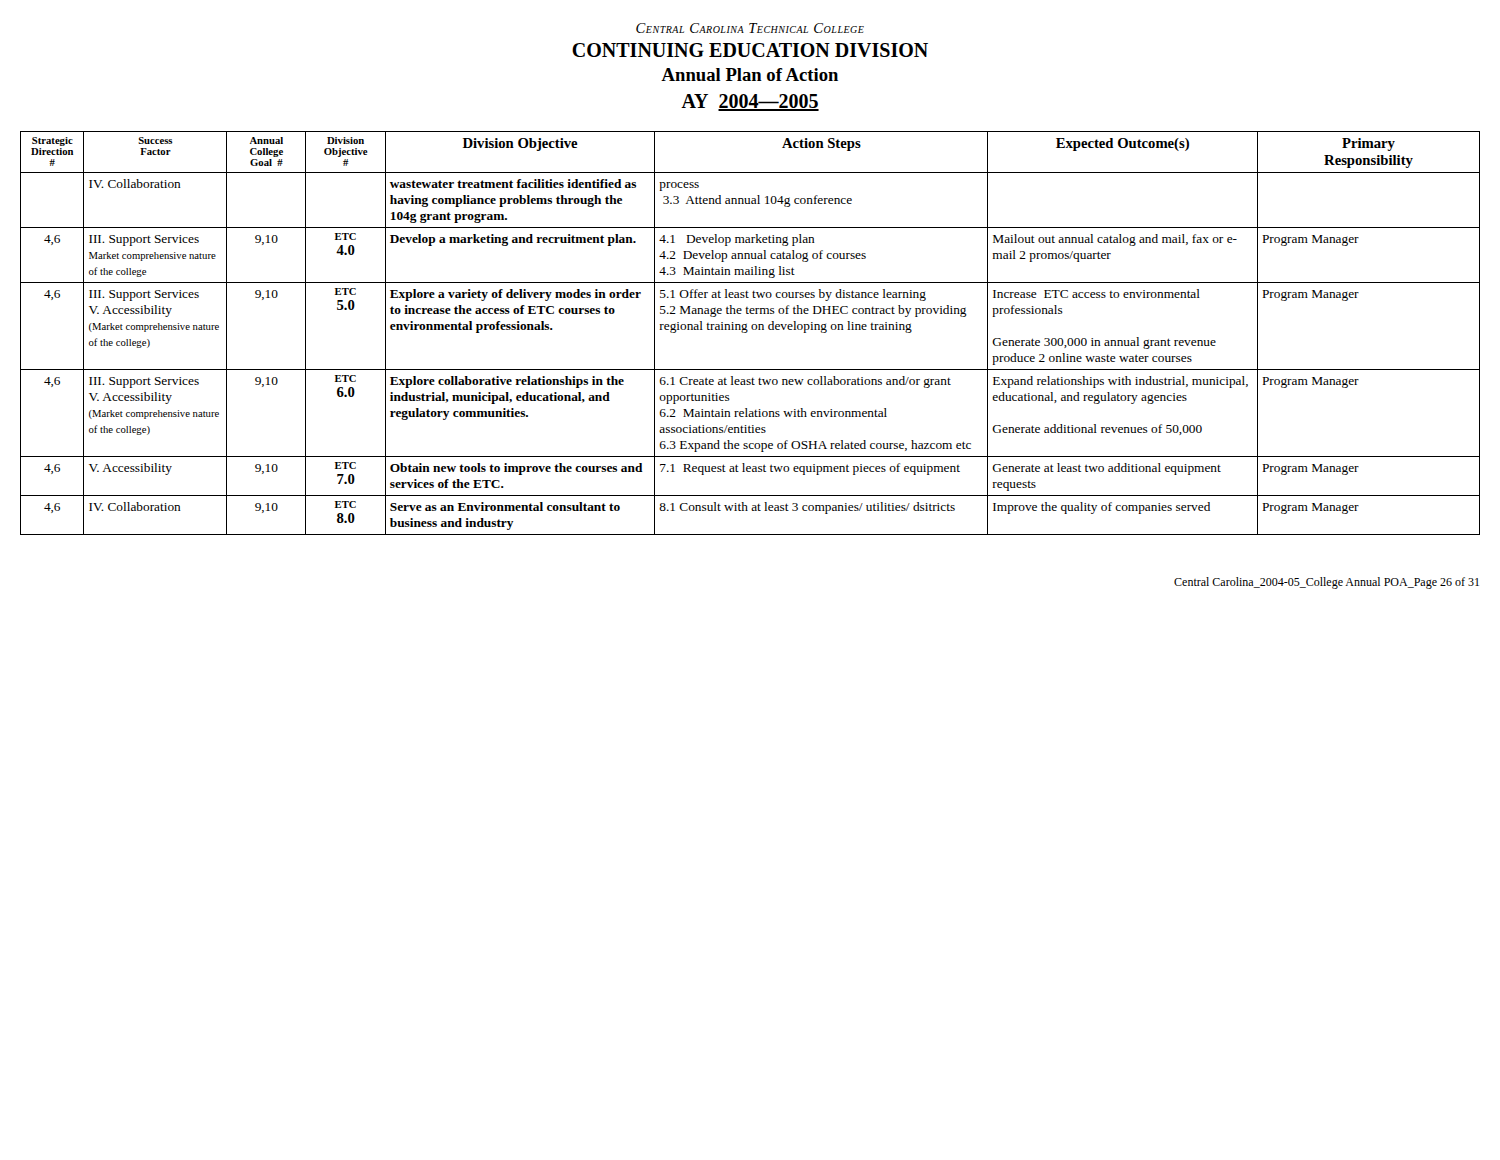Central Carolina Technical College
CONTINUING EDUCATION DIVISION
Annual Plan of Action
AY 2004—2005
| Strategic Direction # | Success Factor | Annual College Goal # | Division Objective # | Division Objective | Action Steps | Expected Outcome(s) | Primary Responsibility |
| --- | --- | --- | --- | --- | --- | --- | --- |
| | IV. Collaboration | | | wastewater treatment facilities identified as having compliance problems through the 104g grant program. | process 3.3 Attend annual 104g conference | | |
| 4,6 | III. Support Services Market comprehensive nature of the college | 9,10 | ETC 4.0 | Develop a marketing and recruitment plan. | 4.1 Develop marketing plan 4.2 Develop annual catalog of courses 4.3 Maintain mailing list | Mailout out annual catalog and mail, fax or e-mail 2 promos/quarter | Program Manager |
| 4,6 | III. Support Services V. Accessibility (Market comprehensive nature of the college) | 9,10 | ETC 5.0 | Explore a variety of delivery modes in order to increase the access of ETC courses to environmental professionals. | 5.1 Offer at least two courses by distance learning 5.2 Manage the terms of the DHEC contract by providing regional training on developing on line training | Increase ETC access to environmental professionals Generate 300,000 in annual grant revenue produce 2 online waste water courses | Program Manager |
| 4,6 | III. Support Services V. Accessibility (Market comprehensive nature of the college) | 9,10 | ETC 6.0 | Explore collaborative relationships in the industrial, municipal, educational, and regulatory communities. | 6.1 Create at least two new collaborations and/or grant opportunities 6.2 Maintain relations with environmental associations/entities 6.3 Expand the scope of OSHA related course, hazcom etc | Expand relationships with industrial, municipal, educational, and regulatory agencies Generate additional revenues of 50,000 | Program Manager |
| 4,6 | V. Accessibility | 9,10 | ETC 7.0 | Obtain new tools to improve the courses and services of the ETC. | 7.1 Request at least two equipment pieces of equipment | Generate at least two additional equipment requests | Program Manager |
| 4,6 | IV. Collaboration | 9,10 | ETC 8.0 | Serve as an Environmental consultant to business and industry | 8.1 Consult with at least 3 companies/ utilities/ dsitricts | Improve the quality of companies served | Program Manager |
Central Carolina_2004-05_College Annual POA_Page 26 of 31